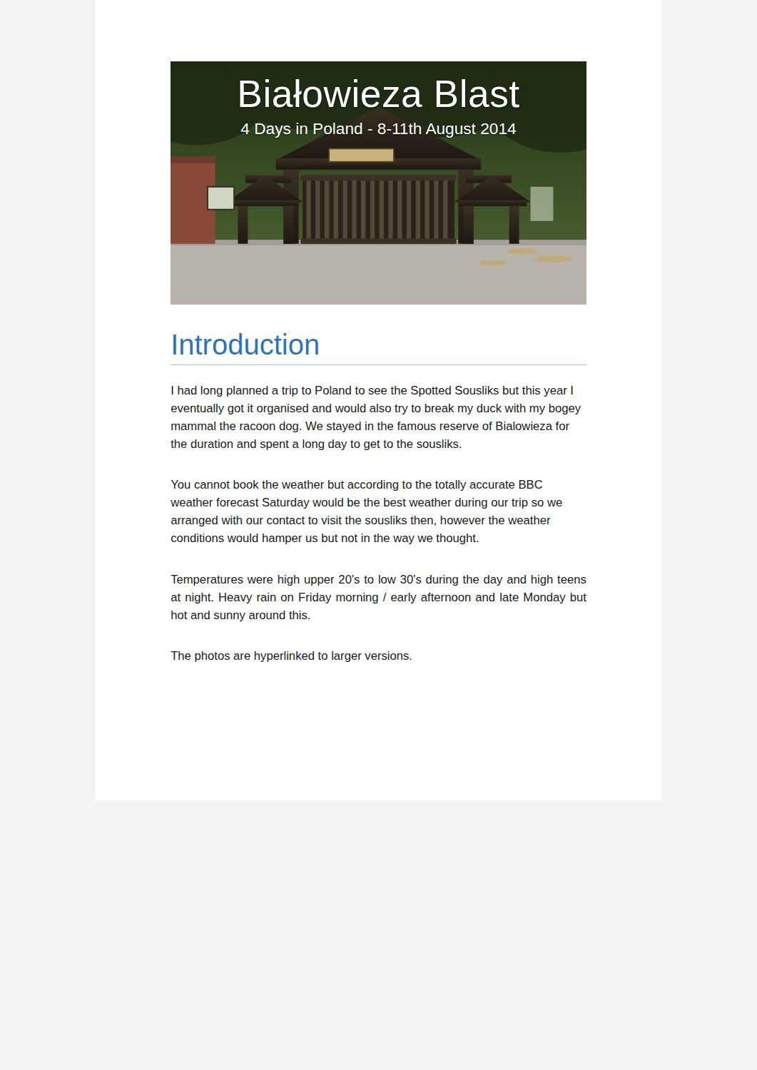Białowieza Blast 4 Days in Poland - 8-11th August 2014
Introduction
I had long planned a trip to Poland to see the Spotted Sousliks but this year I eventually got it organised and would also try to break my duck with my bogey mammal the racoon dog. We stayed in the famous reserve of Bialowieza for the duration and spent a long day to get to the sousliks.
You cannot book the weather but according to the totally accurate BBC weather forecast Saturday would be the best weather during our trip so we arranged with our contact to visit the sousliks then, however the weather conditions would hamper us but not in the way we thought.
Temperatures were high upper 20's to low 30's during the day and high teens at night. Heavy rain on Friday morning / early afternoon and late Monday but hot and sunny around this.
The photos are hyperlinked to larger versions.